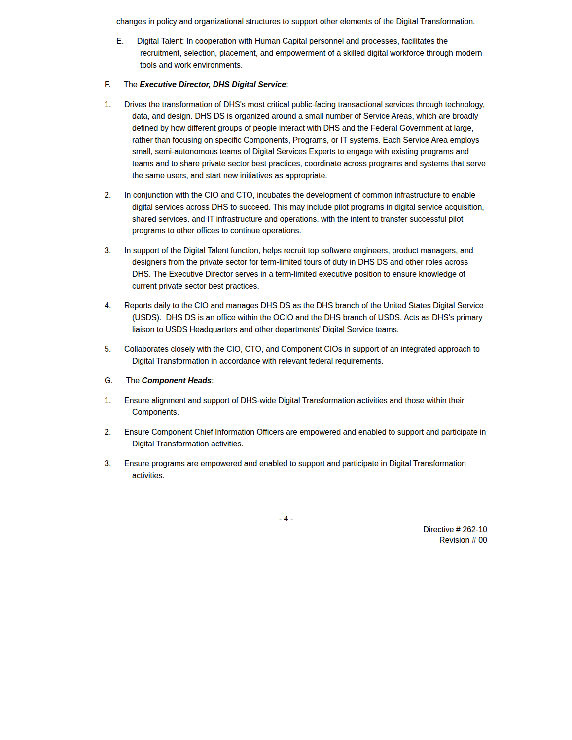changes in policy and organizational structures to support other elements of the Digital Transformation.
E. Digital Talent: In cooperation with Human Capital personnel and processes, facilitates the recruitment, selection, placement, and empowerment of a skilled digital workforce through modern tools and work environments.
F. The Executive Director, DHS Digital Service:
1. Drives the transformation of DHS's most critical public-facing transactional services through technology, data, and design. DHS DS is organized around a small number of Service Areas, which are broadly defined by how different groups of people interact with DHS and the Federal Government at large, rather than focusing on specific Components, Programs, or IT systems. Each Service Area employs small, semi-autonomous teams of Digital Services Experts to engage with existing programs and teams and to share private sector best practices, coordinate across programs and systems that serve the same users, and start new initiatives as appropriate.
2. In conjunction with the CIO and CTO, incubates the development of common infrastructure to enable digital services across DHS to succeed. This may include pilot programs in digital service acquisition, shared services, and IT infrastructure and operations, with the intent to transfer successful pilot programs to other offices to continue operations.
3. In support of the Digital Talent function, helps recruit top software engineers, product managers, and designers from the private sector for term-limited tours of duty in DHS DS and other roles across DHS. The Executive Director serves in a term-limited executive position to ensure knowledge of current private sector best practices.
4. Reports daily to the CIO and manages DHS DS as the DHS branch of the United States Digital Service (USDS). DHS DS is an office within the OCIO and the DHS branch of USDS. Acts as DHS's primary liaison to USDS Headquarters and other departments' Digital Service teams.
5. Collaborates closely with the CIO, CTO, and Component CIOs in support of an integrated approach to Digital Transformation in accordance with relevant federal requirements.
G. The Component Heads:
1. Ensure alignment and support of DHS-wide Digital Transformation activities and those within their Components.
2. Ensure Component Chief Information Officers are empowered and enabled to support and participate in Digital Transformation activities.
3. Ensure programs are empowered and enabled to support and participate in Digital Transformation activities.
- 4 -
Directive # 262-10
Revision # 00